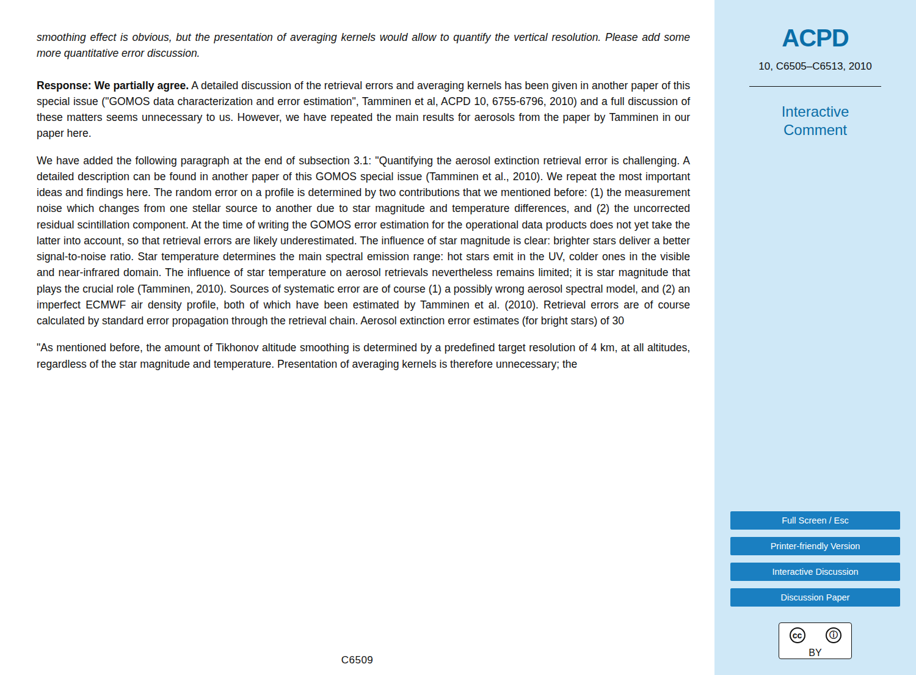smoothing effect is obvious, but the presentation of averaging kernels would allow to quantify the vertical resolution. Please add some more quantitative error discussion.
Response: We partially agree. A detailed discussion of the retrieval errors and averaging kernels has been given in another paper of this special issue ("GOMOS data characterization and error estimation", Tamminen et al, ACPD 10, 6755-6796, 2010) and a full discussion of these matters seems unnecessary to us. However, we have repeated the main results for aerosols from the paper by Tamminen in our paper here.
We have added the following paragraph at the end of subsection 3.1: "Quantifying the aerosol extinction retrieval error is challenging. A detailed description can be found in another paper of this GOMOS special issue (Tamminen et al., 2010). We repeat the most important ideas and findings here. The random error on a profile is determined by two contributions that we mentioned before: (1) the measurement noise which changes from one stellar source to another due to star magnitude and temperature differences, and (2) the uncorrected residual scintillation component. At the time of writing the GOMOS error estimation for the operational data products does not yet take the latter into account, so that retrieval errors are likely underestimated. The influence of star magnitude is clear: brighter stars deliver a better signal-to-noise ratio. Star temperature determines the main spectral emission range: hot stars emit in the UV, colder ones in the visible and near-infrared domain. The influence of star temperature on aerosol retrievals nevertheless remains limited; it is star magnitude that plays the crucial role (Tamminen, 2010). Sources of systematic error are of course (1) a possibly wrong aerosol spectral model, and (2) an imperfect ECMWF air density profile, both of which have been estimated by Tamminen et al. (2010). Retrieval errors are of course calculated by standard error propagation through the retrieval chain. Aerosol extinction error estimates (for bright stars) of 30
"As mentioned before, the amount of Tikhonov altitude smoothing is determined by a predefined target resolution of 4 km, at all altitudes, regardless of the star magnitude and temperature. Presentation of averaging kernels is therefore unnecessary; the
C6509
ACPD
10, C6505–C6513, 2010
Interactive
Comment
Full Screen / Esc Printer-friendly Version Interactive Discussion Discussion Paper
cc
ⓘ
BY